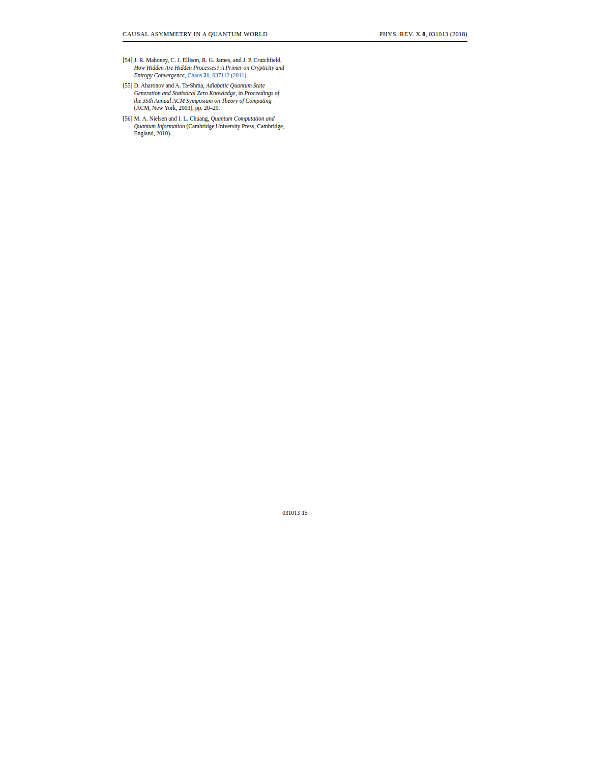Causal asymmetry in a quantum world
Phys. Rev. X 8, 031013 (2018)
[54] J. R. Mahoney, C. J. Ellison, R. G. James, and J. P. Crutchfield, How Hidden Are Hidden Processes? A Primer on Crypticity and Entropy Convergence, Chaos 21, 037112 (2011).
[55] D. Aharonov and A. Ta-Shma, Adiabatic Quantum State Generation and Statistical Zero Knowledge, in Proceedings of the 35th Annual ACM Symposium on Theory of Computing (ACM, New York, 2003), pp. 20–29.
[56] M. A. Nielsen and I. L. Chuang, Quantum Computation and Quantum Information (Cambridge University Press, Cambridge, England, 2010).
031013-15